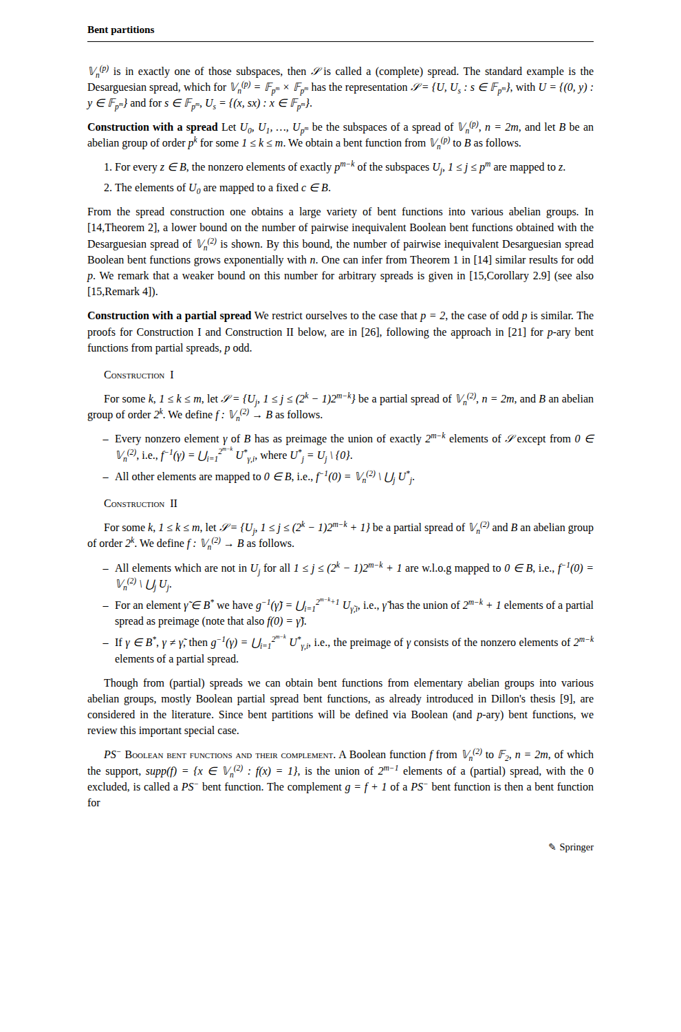Bent partitions
𝕍n(p) is in exactly one of those subspaces, then 𝒮 is called a (complete) spread. The standard example is the Desarguesian spread, which for 𝕍n(p) = 𝔽pm × 𝔽pm has the representation 𝒮 = {U, Us : s ∈ 𝔽pm}, with U = {(0, y) : y ∈ 𝔽pm} and for s ∈ 𝔽pm, Us = {(x, sx) : x ∈ 𝔽pm}.
Construction with a spread Let U0, U1, …, Upm be the subspaces of a spread of 𝕍n(p), n = 2m, and let B be an abelian group of order pk for some 1 ≤ k ≤ m. We obtain a bent function from 𝕍n(p) to B as follows.
For every z ∈ B, the nonzero elements of exactly pm−k of the subspaces Uj, 1 ≤ j ≤ pm are mapped to z.
The elements of U0 are mapped to a fixed c ∈ B.
From the spread construction one obtains a large variety of bent functions into various abelian groups. In [14,Theorem 2], a lower bound on the number of pairwise inequivalent Boolean bent functions obtained with the Desarguesian spread of 𝕍n(2) is shown. By this bound, the number of pairwise inequivalent Desarguesian spread Boolean bent functions grows exponentially with n. One can infer from Theorem 1 in [14] similar results for odd p. We remark that a weaker bound on this number for arbitrary spreads is given in [15,Corollary 2.9] (see also [15,Remark 4]).
Construction with a partial spread We restrict ourselves to the case that p = 2, the case of odd p is similar. The proofs for Construction I and Construction II below, are in [26], following the approach in [21] for p-ary bent functions from partial spreads, p odd.
Construction I
For some k, 1 ≤ k ≤ m, let 𝒮 = {Uj, 1 ≤ j ≤ (2k − 1)2m−k} be a partial spread of 𝕍n(2), n = 2m, and B an abelian group of order 2k. We define f : 𝕍n(2) → B as follows.
Every nonzero element γ of B has as preimage the union of exactly 2m−k elements of 𝒮 except from 0 ∈ 𝕍n(2), i.e., f−1(γ) = ⋃i=12m−k U*γ,i, where U*j = Uj \ {0}.
All other elements are mapped to 0 ∈ B, i.e., f−1(0) = 𝕍n(2) \ ⋃j U*j.
Construction II
For some k, 1 ≤ k ≤ m, let 𝒮 = {Uj, 1 ≤ j ≤ (2k − 1)2m−k + 1} be a partial spread of 𝕍n(2) and B an abelian group of order 2k. We define f : 𝕍n(2) → B as follows.
All elements which are not in Uj for all 1 ≤ j ≤ (2k − 1)2m−k + 1 are w.l.o.g mapped to 0 ∈ B, i.e., f−1(0) = 𝕍n(2) \ ⋃j Uj.
For an element γ̃ ∈ B* we have g−1(γ̃) = ⋃i=12m−k+1 Uγ̃,i, i.e., γ̃ has the union of 2m−k + 1 elements of a partial spread as preimage (note that also f(0) = γ̃).
If γ ∈ B*, γ ≠ γ̃, then g−1(γ) = ⋃i=12m−k U*γ,i, i.e., the preimage of γ consists of the nonzero elements of 2m−k elements of a partial spread.
Though from (partial) spreads we can obtain bent functions from elementary abelian groups into various abelian groups, mostly Boolean partial spread bent functions, as already introduced in Dillon's thesis [9], are considered in the literature. Since bent partitions will be defined via Boolean (and p-ary) bent functions, we review this important special case.
PS− Boolean bent functions and their complement. A Boolean function f from 𝕍n(2) to 𝔽2, n = 2m, of which the support, supp(f) = {x ∈ 𝕍n(2) : f(x) = 1}, is the union of 2m−1 elements of a (partial) spread, with the 0 excluded, is called a PS− bent function. The complement g = f + 1 of a PS− bent function is then a bent function for
✎Springer